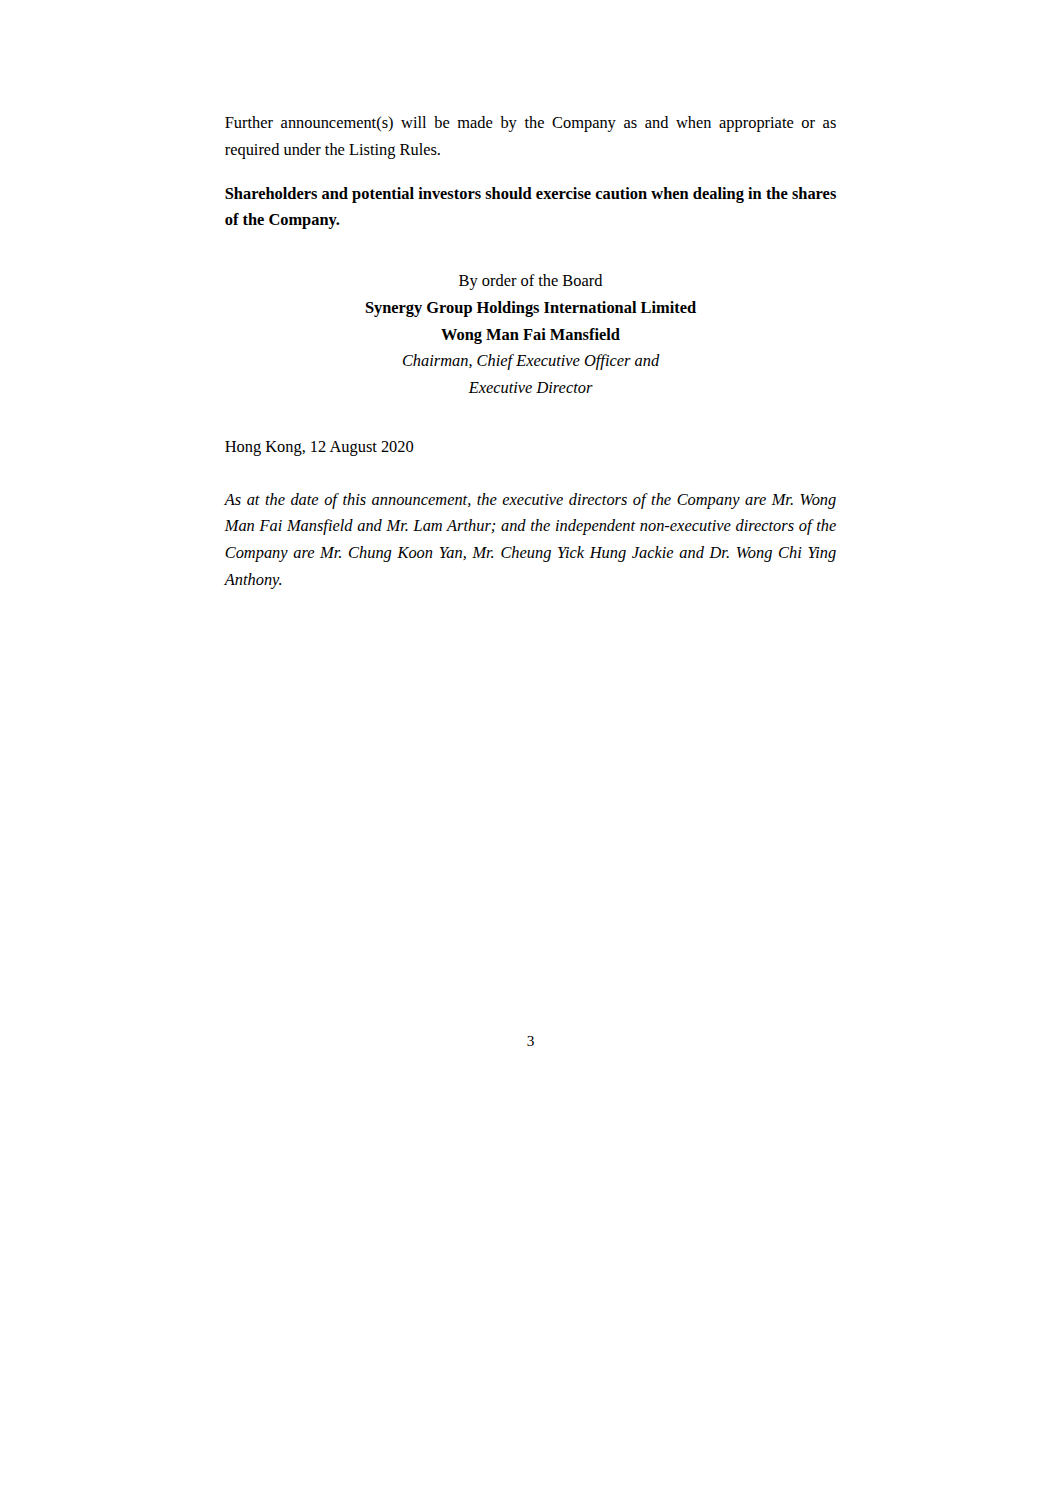Further announcement(s) will be made by the Company as and when appropriate or as required under the Listing Rules.
Shareholders and potential investors should exercise caution when dealing in the shares of the Company.
By order of the Board Synergy Group Holdings International Limited Wong Man Fai Mansfield Chairman, Chief Executive Officer and Executive Director
Hong Kong, 12 August 2020
As at the date of this announcement, the executive directors of the Company are Mr. Wong Man Fai Mansfield and Mr. Lam Arthur; and the independent non-executive directors of the Company are Mr. Chung Koon Yan, Mr. Cheung Yick Hung Jackie and Dr. Wong Chi Ying Anthony.
3